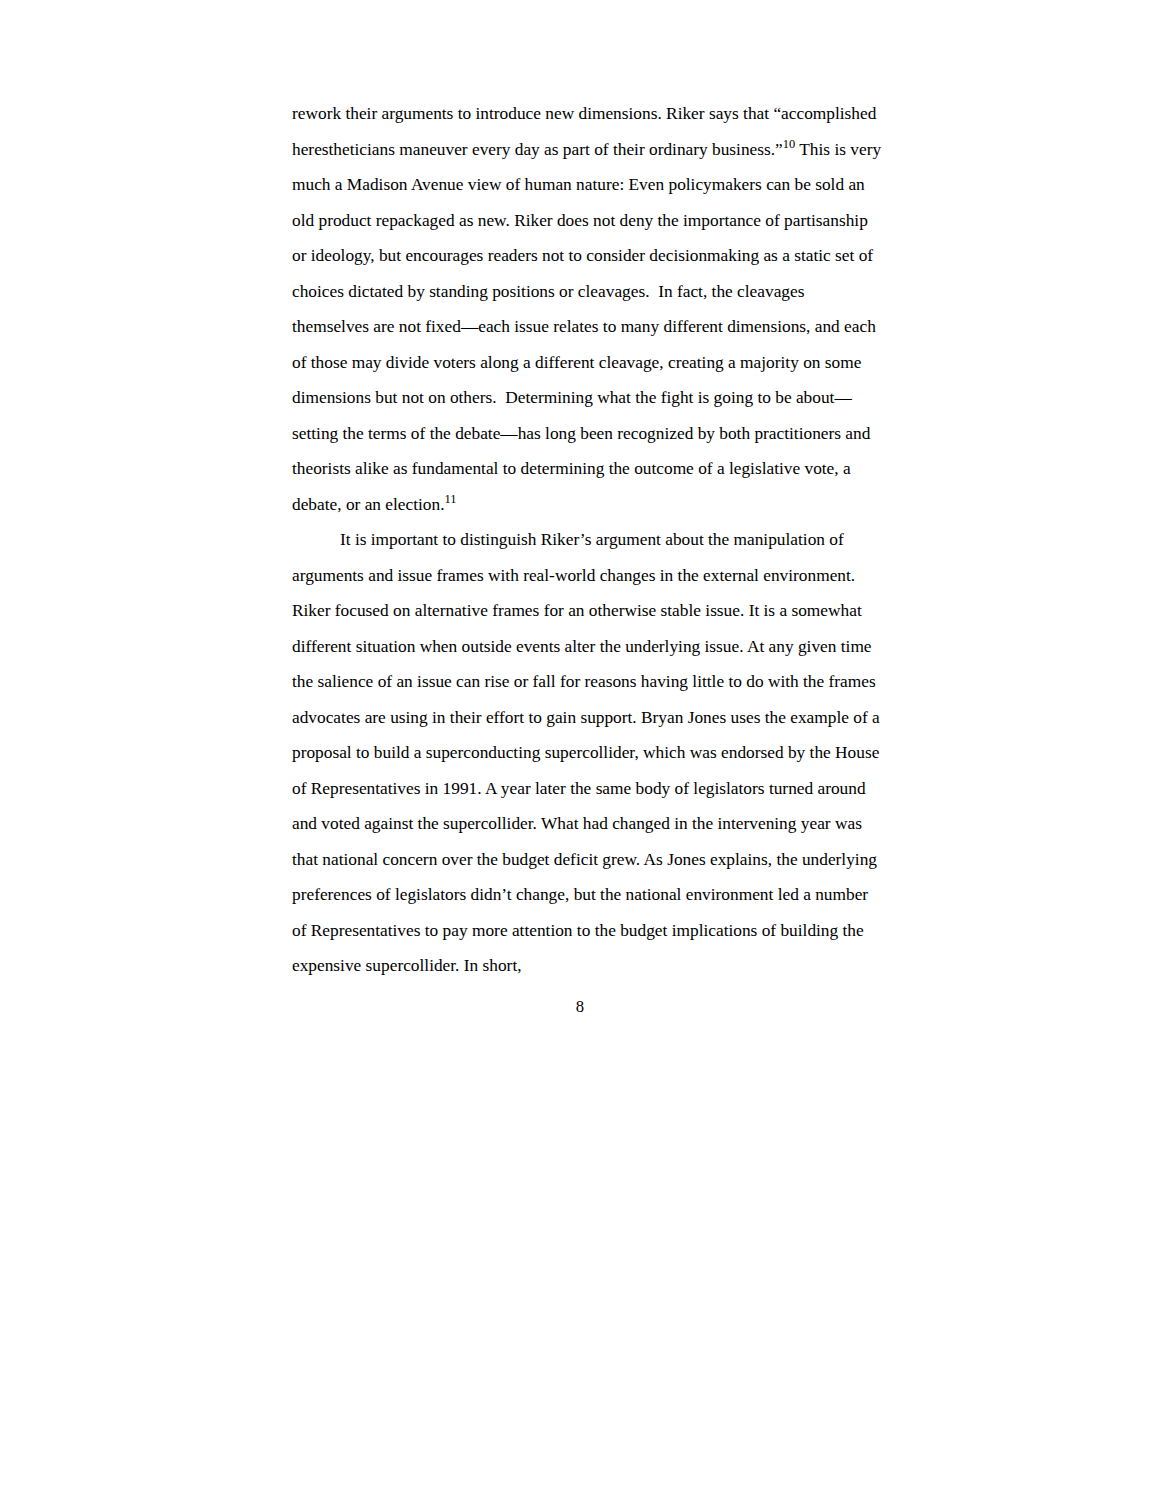rework their arguments to introduce new dimensions. Riker says that “accomplished herestheticians maneuver every day as part of their ordinary business.”10 This is very much a Madison Avenue view of human nature: Even policymakers can be sold an old product repackaged as new. Riker does not deny the importance of partisanship or ideology, but encourages readers not to consider decisionmaking as a static set of choices dictated by standing positions or cleavages. In fact, the cleavages themselves are not fixed—each issue relates to many different dimensions, and each of those may divide voters along a different cleavage, creating a majority on some dimensions but not on others. Determining what the fight is going to be about—setting the terms of the debate—has long been recognized by both practitioners and theorists alike as fundamental to determining the outcome of a legislative vote, a debate, or an election.11
It is important to distinguish Riker’s argument about the manipulation of arguments and issue frames with real-world changes in the external environment. Riker focused on alternative frames for an otherwise stable issue. It is a somewhat different situation when outside events alter the underlying issue. At any given time the salience of an issue can rise or fall for reasons having little to do with the frames advocates are using in their effort to gain support. Bryan Jones uses the example of a proposal to build a superconducting supercollider, which was endorsed by the House of Representatives in 1991. A year later the same body of legislators turned around and voted against the supercollider. What had changed in the intervening year was that national concern over the budget deficit grew. As Jones explains, the underlying preferences of legislators didn’t change, but the national environment led a number of Representatives to pay more attention to the budget implications of building the expensive supercollider. In short,
8